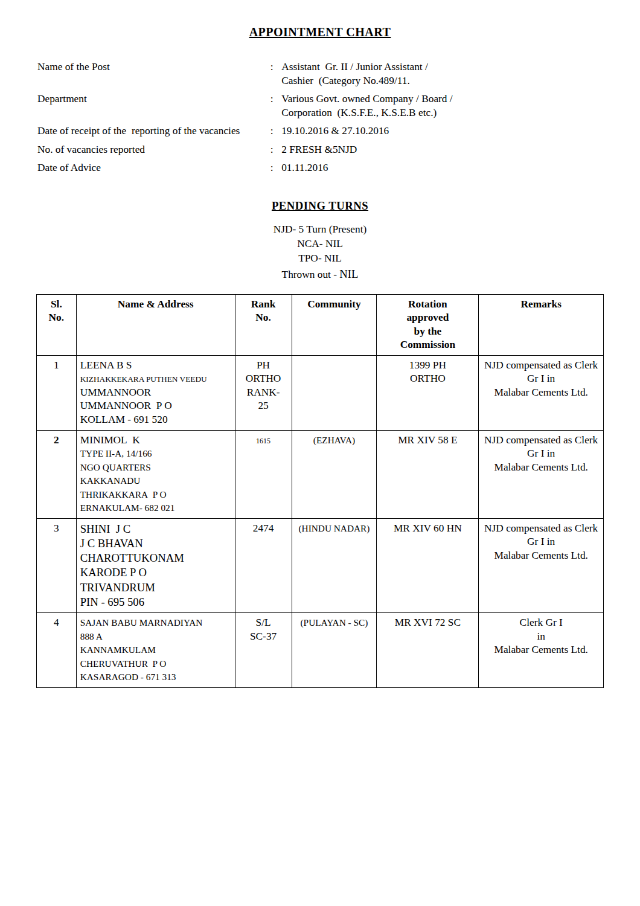APPOINTMENT CHART
| Name of the Post | : | Assistant Gr. II / Junior Assistant / Cashier (Category No.489/11. |
| Department | : | Various Govt. owned Company / Board / Corporation (K.S.F.E., K.S.E.B etc.) |
| Date of receipt of the reporting of the vacancies | : | 19.10.2016 & 27.10.2016 |
| No. of vacancies reported | : | 2 FRESH &5NJD |
| Date of Advice | : | 01.11.2016 |
PENDING TURNS
NJD- 5 Turn (Present)
NCA- NIL
TPO- NIL
Thrown out - NIL
| Sl. No. | Name & Address | Rank No. | Community | Rotation approved by the Commission | Remarks |
| --- | --- | --- | --- | --- | --- |
| 1 | LEENA B S KIZHAKKEKARA PUTHEN VEEDU UMMANNOOR UMMANNOOR P O KOLLAM - 691 520 | PH ORTHO RANK- 25 | | 1399 PH ORTHO | NJD compensated as Clerk Gr I in Malabar Cements Ltd. |
| 2 | MINIMOL K TYPE II-A, 14/166 NGO QUARTERS KAKKANADU THRIKAKKARA P O ERNAKULAM- 682 021 | 1615 | (EZHAVA) | MR XIV 58 E | NJD compensated as Clerk Gr I in Malabar Cements Ltd. |
| 3 | SHINI J C J C BHAVAN CHAROTTUKONAM KARODE P O TRIVANDRUM PIN - 695 506 | 2474 | (HINDU NADAR) | MR XIV 60 HN | NJD compensated as Clerk Gr I in Malabar Cements Ltd. |
| 4 | SAJAN BABU MARNADIYAN 888 A KANNAMKULAM CHERUVATHUR P O KASARAGOD - 671 313 | S/L SC-37 | (PULAYAN - SC) | MR XVI 72 SC | Clerk Gr I in Malabar Cements Ltd. |